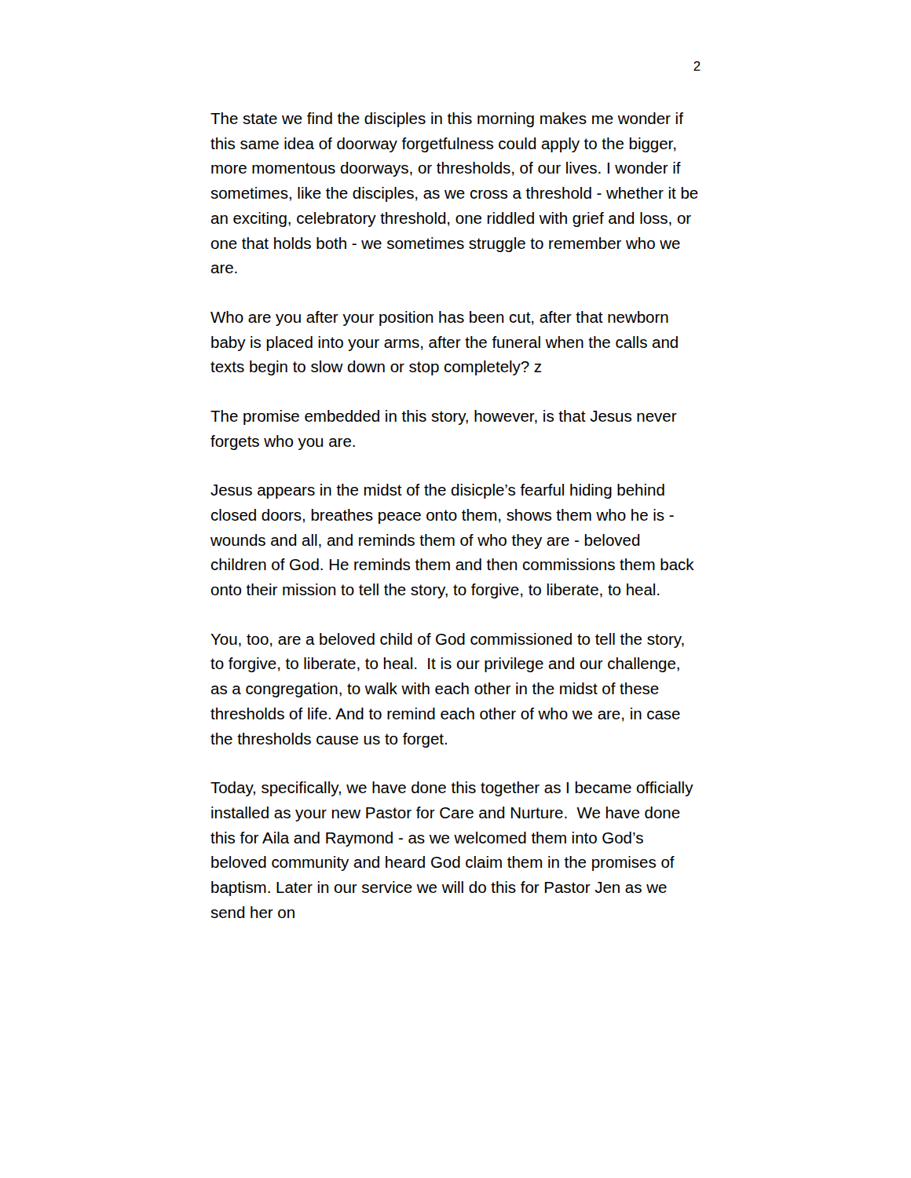2
The state we find the disciples in this morning makes me wonder if this same idea of doorway forgetfulness could apply to the bigger, more momentous doorways, or thresholds, of our lives. I wonder if sometimes, like the disciples, as we cross a threshold - whether it be an exciting, celebratory threshold, one riddled with grief and loss, or one that holds both - we sometimes struggle to remember who we are.
Who are you after your position has been cut, after that newborn baby is placed into your arms, after the funeral when the calls and texts begin to slow down or stop completely? z
The promise embedded in this story, however, is that Jesus never forgets who you are.
Jesus appears in the midst of the disicple’s fearful hiding behind closed doors, breathes peace onto them, shows them who he is - wounds and all, and reminds them of who they are - beloved children of God. He reminds them and then commissions them back onto their mission to tell the story, to forgive, to liberate, to heal.
You, too, are a beloved child of God commissioned to tell the story, to forgive, to liberate, to heal. It is our privilege and our challenge, as a congregation, to walk with each other in the midst of these thresholds of life. And to remind each other of who we are, in case the thresholds cause us to forget.
Today, specifically, we have done this together as I became officially installed as your new Pastor for Care and Nurture. We have done this for Aila and Raymond - as we welcomed them into God’s beloved community and heard God claim them in the promises of baptism. Later in our service we will do this for Pastor Jen as we send her on